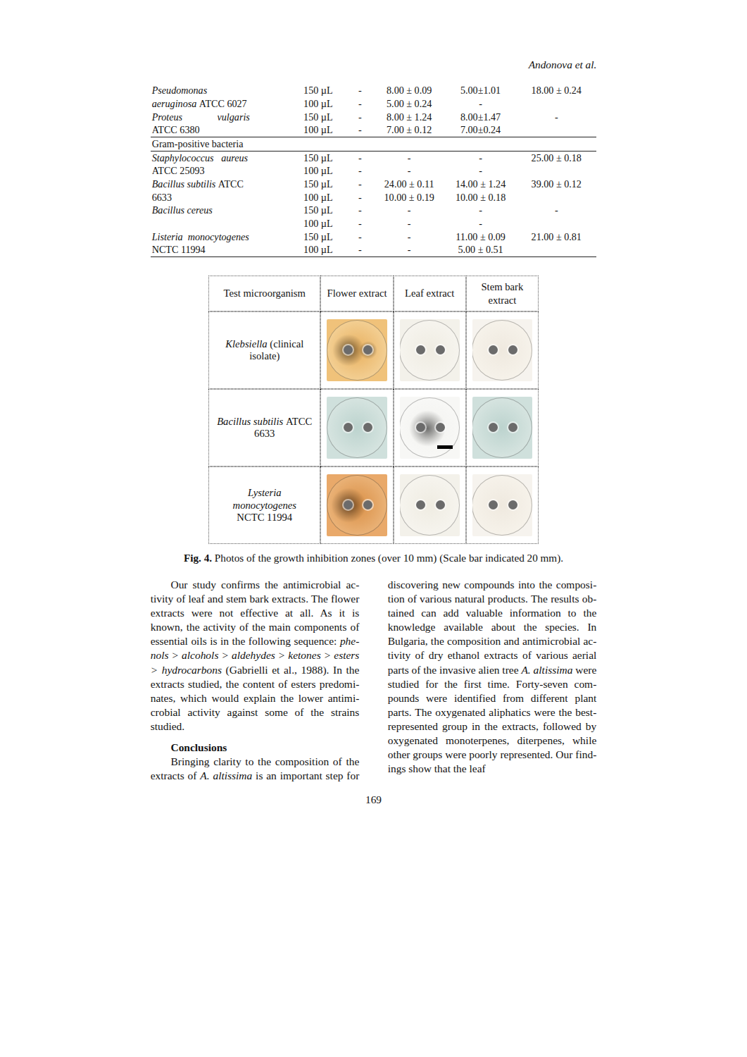Andonova et al.
| Pseudomonas | 150 µL | - | 8.00 ± 0.09 | 5.00±1.01 | 18.00 ± 0.24 |
| aeruginosa ATCC 6027 | 100 µL | - | 5.00 ± 0.24 | - |
| Proteus vulgaris | 150 µL | - | 8.00 ± 1.24 | 8.00±1.47 | - |
| ATCC 6380 | 100 µL | - | 7.00 ± 0.12 | 7.00±0.24 |
| Gram-positive bacteria |
| Staphylococcus aureus | 150 µL | - | - | - | 25.00 ± 0.18 |
| ATCC 25093 | 100 µL | - | - | - |
| Bacillus subtilis ATCC | 150 µL | - | 24.00 ± 0.11 | 14.00 ± 1.24 | 39.00 ± 0.12 |
| 6633 | 100 µL | - | 10.00 ± 0.19 | 10.00 ± 0.18 |
| Bacillus cereus | 150 µL | - | - | - | - |
| 100 µL | - | - | - |
| Listeria monocytogenes | 150 µL | - | - | 11.00 ± 0.09 | 21.00 ± 0.81 |
| NCTC 11994 | 100 µL | - | - | 5.00 ± 0.51 |
| Test microorganism | Flower extract | Leaf extract | Stem bark extract |
| --- | --- | --- | --- |
| Klebsiella (clinical isolate) | | | |
| Bacillus subtilis ATCC 6633 | | | |
| Lysteria monocytogenes NCTC 11994 | | | |
Fig. 4. Photos of the growth inhibition zones (over 10 mm) (Scale bar indicated 20 mm).
Our study confirms the antimicrobial activity of leaf and stem bark extracts. The flower extracts were not effective at all. As it is known, the activity of the main components of essential oils is in the following sequence: phenols > alcohols > aldehydes > ketones > esters > hydrocarbons (Gabrielli et al., 1988). In the extracts studied, the content of esters predominates, which would explain the lower antimicrobial activity against some of the strains studied.
Conclusions
Bringing clarity to the composition of the extracts of A. altissima is an important step for discovering new compounds into the composition of various natural products. The results obtained can add valuable information to the knowledge available about the species. In Bulgaria, the composition and antimicrobial activity of dry ethanol extracts of various aerial parts of the invasive alien tree A. altissima were studied for the first time. Forty-seven compounds were identified from different plant parts. The oxygenated aliphatics were the best-represented group in the extracts, followed by oxygenated monoterpenes, diterpenes, while other groups were poorly represented. Our findings show that the leaf
169